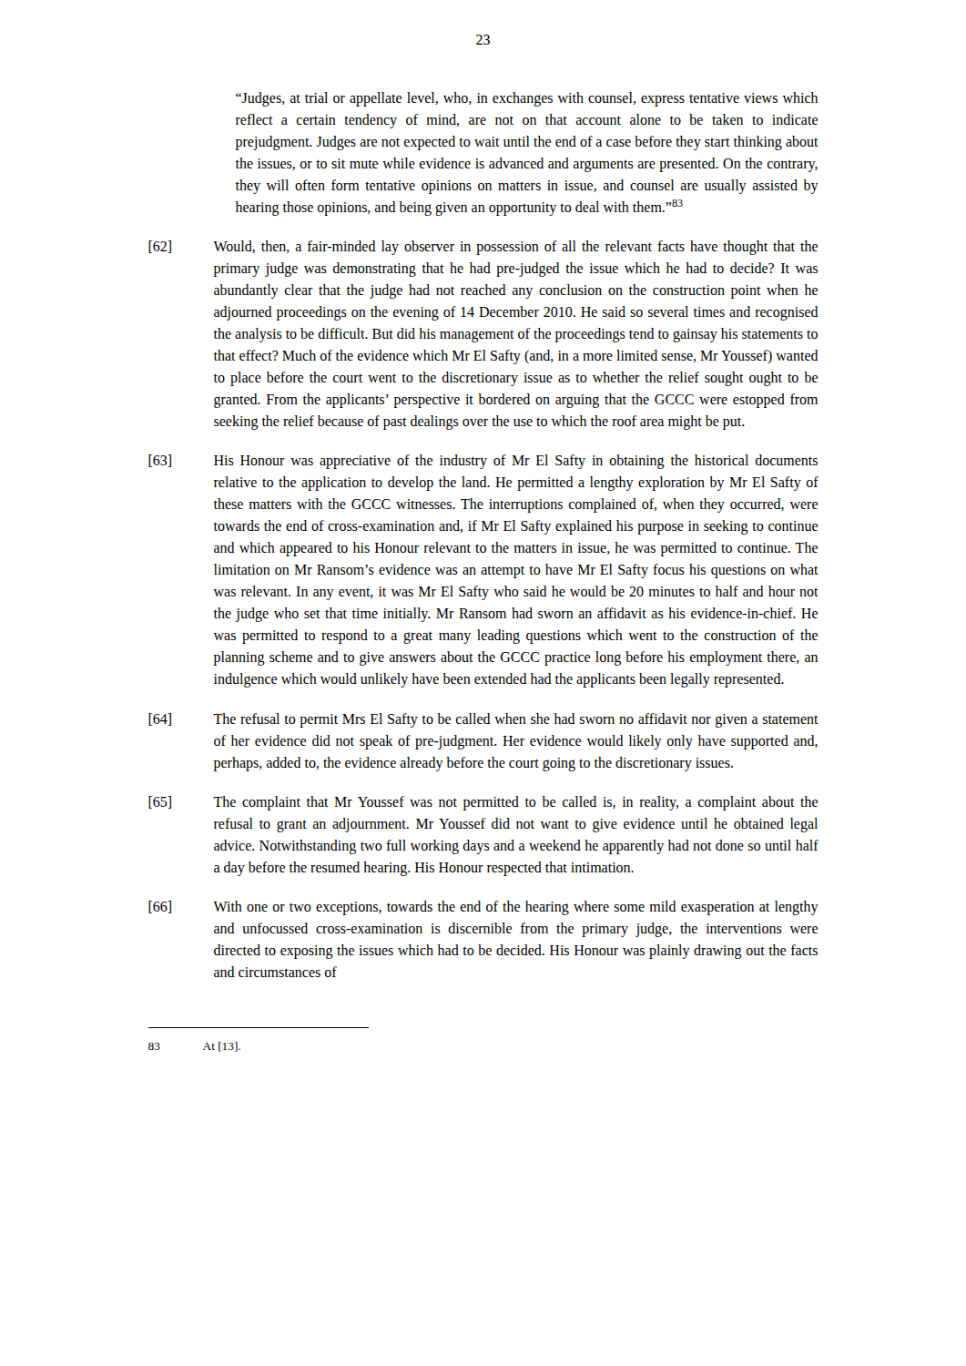23
“Judges, at trial or appellate level, who, in exchanges with counsel, express tentative views which reflect a certain tendency of mind, are not on that account alone to be taken to indicate prejudgment. Judges are not expected to wait until the end of a case before they start thinking about the issues, or to sit mute while evidence is advanced and arguments are presented. On the contrary, they will often form tentative opinions on matters in issue, and counsel are usually assisted by hearing those opinions, and being given an opportunity to deal with them.”83
[62]
Would, then, a fair-minded lay observer in possession of all the relevant facts have thought that the primary judge was demonstrating that he had pre-judged the issue which he had to decide? It was abundantly clear that the judge had not reached any conclusion on the construction point when he adjourned proceedings on the evening of 14 December 2010. He said so several times and recognised the analysis to be difficult. But did his management of the proceedings tend to gainsay his statements to that effect? Much of the evidence which Mr El Safty (and, in a more limited sense, Mr Youssef) wanted to place before the court went to the discretionary issue as to whether the relief sought ought to be granted. From the applicants’ perspective it bordered on arguing that the GCCC were estopped from seeking the relief because of past dealings over the use to which the roof area might be put.
[63]
His Honour was appreciative of the industry of Mr El Safty in obtaining the historical documents relative to the application to develop the land. He permitted a lengthy exploration by Mr El Safty of these matters with the GCCC witnesses. The interruptions complained of, when they occurred, were towards the end of cross-examination and, if Mr El Safty explained his purpose in seeking to continue and which appeared to his Honour relevant to the matters in issue, he was permitted to continue. The limitation on Mr Ransom’s evidence was an attempt to have Mr El Safty focus his questions on what was relevant. In any event, it was Mr El Safty who said he would be 20 minutes to half and hour not the judge who set that time initially. Mr Ransom had sworn an affidavit as his evidence-in-chief. He was permitted to respond to a great many leading questions which went to the construction of the planning scheme and to give answers about the GCCC practice long before his employment there, an indulgence which would unlikely have been extended had the applicants been legally represented.
[64]
The refusal to permit Mrs El Safty to be called when she had sworn no affidavit nor given a statement of her evidence did not speak of pre-judgment. Her evidence would likely only have supported and, perhaps, added to, the evidence already before the court going to the discretionary issues.
[65]
The complaint that Mr Youssef was not permitted to be called is, in reality, a complaint about the refusal to grant an adjournment. Mr Youssef did not want to give evidence until he obtained legal advice. Notwithstanding two full working days and a weekend he apparently had not done so until half a day before the resumed hearing. His Honour respected that intimation.
[66]
With one or two exceptions, towards the end of the hearing where some mild exasperation at lengthy and unfocussed cross-examination is discernible from the primary judge, the interventions were directed to exposing the issues which had to be decided. His Honour was plainly drawing out the facts and circumstances of
83
At [13].